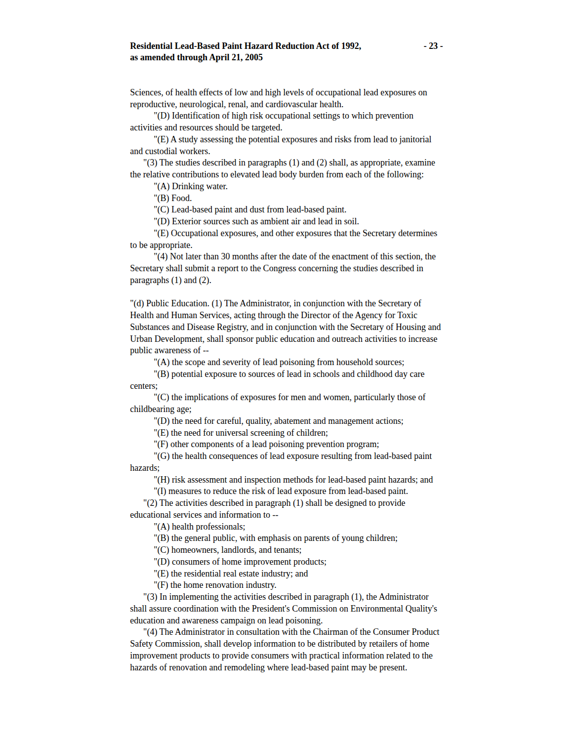Residential Lead-Based Paint Hazard Reduction Act of 1992, as amended through April 21, 2005
- 23 -
Sciences, of health effects of low and high levels of occupational lead exposures on reproductive, neurological, renal, and cardiovascular health.
"(D) Identification of high risk occupational settings to which prevention activities and resources should be targeted.
"(E) A study assessing the potential exposures and risks from lead to janitorial and custodial workers.
"(3) The studies described in paragraphs (1) and (2) shall, as appropriate, examine the relative contributions to elevated lead body burden from each of the following:
"(A) Drinking water.
"(B) Food.
"(C) Lead-based paint and dust from lead-based paint.
"(D) Exterior sources such as ambient air and lead in soil.
"(E) Occupational exposures, and other exposures that the Secretary determines to be appropriate.
"(4) Not later than 30 months after the date of the enactment of this section, the Secretary shall submit a report to the Congress concerning the studies described in paragraphs (1) and (2).
"(d) Public Education. (1) The Administrator, in conjunction with the Secretary of Health and Human Services, acting through the Director of the Agency for Toxic Substances and Disease Registry, and in conjunction with the Secretary of Housing and Urban Development, shall sponsor public education and outreach activities to increase public awareness of --
"(A) the scope and severity of lead poisoning from household sources;
"(B) potential exposure to sources of lead in schools and childhood day care centers;
"(C) the implications of exposures for men and women, particularly those of childbearing age;
"(D) the need for careful, quality, abatement and management actions;
"(E) the need for universal screening of children;
"(F) other components of a lead poisoning prevention program;
"(G) the health consequences of lead exposure resulting from lead-based paint hazards;
"(H) risk assessment and inspection methods for lead-based paint hazards; and
"(I) measures to reduce the risk of lead exposure from lead-based paint.
"(2) The activities described in paragraph (1) shall be designed to provide educational services and information to --
"(A) health professionals;
"(B) the general public, with emphasis on parents of young children;
"(C) homeowners, landlords, and tenants;
"(D) consumers of home improvement products;
"(E) the residential real estate industry; and
"(F) the home renovation industry.
"(3) In implementing the activities described in paragraph (1), the Administrator shall assure coordination with the President's Commission on Environmental Quality's education and awareness campaign on lead poisoning.
"(4) The Administrator in consultation with the Chairman of the Consumer Product Safety Commission, shall develop information to be distributed by retailers of home improvement products to provide consumers with practical information related to the hazards of renovation and remodeling where lead-based paint may be present.